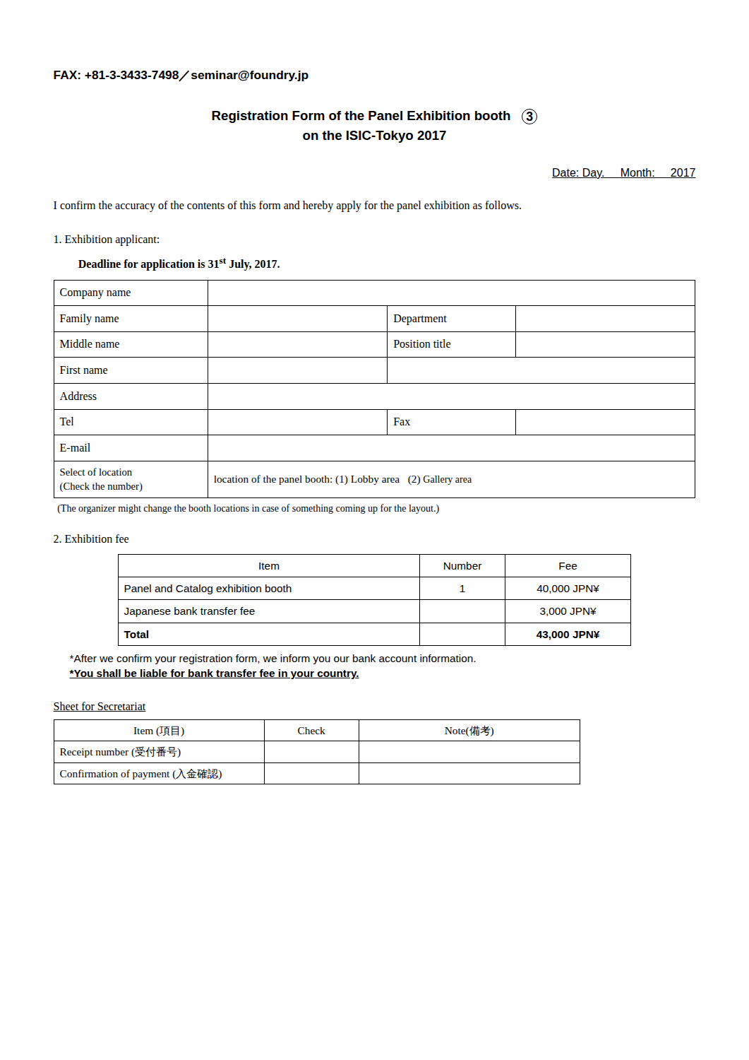FAX: +81-3-3433-7498／seminar@foundry.jp
Registration Form of the Panel Exhibition booth 3
on the ISIC-Tokyo 2017
Date: Day. Month: 2017
I confirm the accuracy of the contents of this form and hereby apply for the panel exhibition as follows.
1. Exhibition applicant:
Deadline for application is 31st July, 2017.
| Company name | |
| Family name | | Department | |
| Middle name | | Position title | |
| First name | | |
| Address | |
| Tel | | Fax | |
| E-mail | |
| Select of location (Check the number) | location of the panel booth: (1) Lobby area (2) Gallery area |
(The organizer might change the booth locations in case of something coming up for the layout.)
2. Exhibition fee
| Item | Number | Fee |
| --- | --- | --- |
| Panel and Catalog exhibition booth | 1 | 40,000 JPN¥ |
| Japanese bank transfer fee | | 3,000 JPN¥ |
| Total | | 43,000 JPN¥ |
*After we confirm your registration form, we inform you our bank account information.
*You shall be liable for bank transfer fee in your country.
Sheet for Secretariat
| Item (項目) | Check | Note(備考) |
| --- | --- | --- |
| Receipt number (受付番号) | | |
| Confirmation of payment (入金確認) | | |